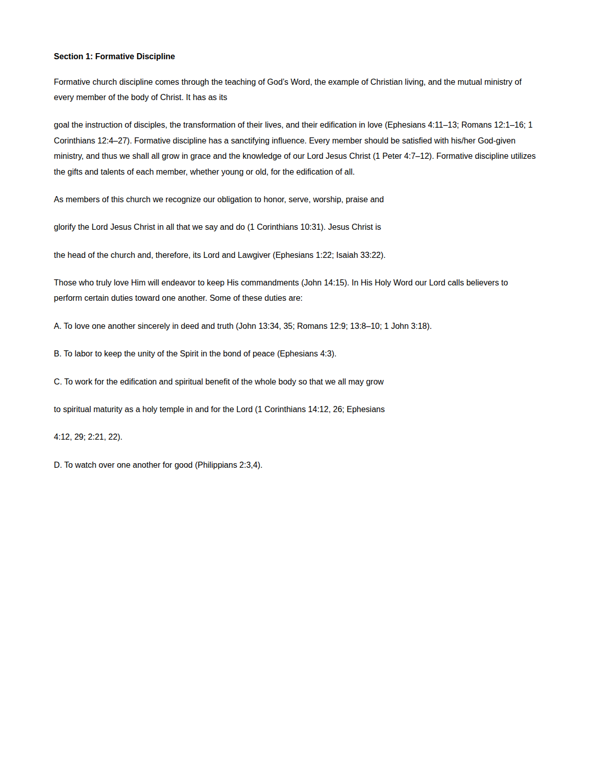Section 1: Formative Discipline
Formative church discipline comes through the teaching of God’s Word, the example of Christian living, and the mutual ministry of every member of the body of Christ. It has as its
goal the instruction of disciples, the transformation of their lives, and their edification in love (Ephesians 4:11–13; Romans 12:1–16; 1 Corinthians 12:4–27). Formative discipline has a sanctifying influence. Every member should be satisfied with his/her God-given ministry, and thus we shall all grow in grace and the knowledge of our Lord Jesus Christ (1 Peter 4:7–12). Formative discipline utilizes the gifts and talents of each member, whether young or old, for the edification of all.
As members of this church we recognize our obligation to honor, serve, worship, praise and
glorify the Lord Jesus Christ in all that we say and do (1 Corinthians 10:31). Jesus Christ is
the head of the church and, therefore, its Lord and Lawgiver (Ephesians 1:22; Isaiah 33:22).
Those who truly love Him will endeavor to keep His commandments (John 14:15). In His Holy Word our Lord calls believers to perform certain duties toward one another. Some of these duties are:
A. To love one another sincerely in deed and truth (John 13:34, 35; Romans 12:9; 13:8–10; 1 John 3:18).
B. To labor to keep the unity of the Spirit in the bond of peace (Ephesians 4:3).
C. To work for the edification and spiritual benefit of the whole body so that we all may grow
to spiritual maturity as a holy temple in and for the Lord (1 Corinthians 14:12, 26; Ephesians
4:12, 29; 2:21, 22).
D. To watch over one another for good (Philippians 2:3,4).